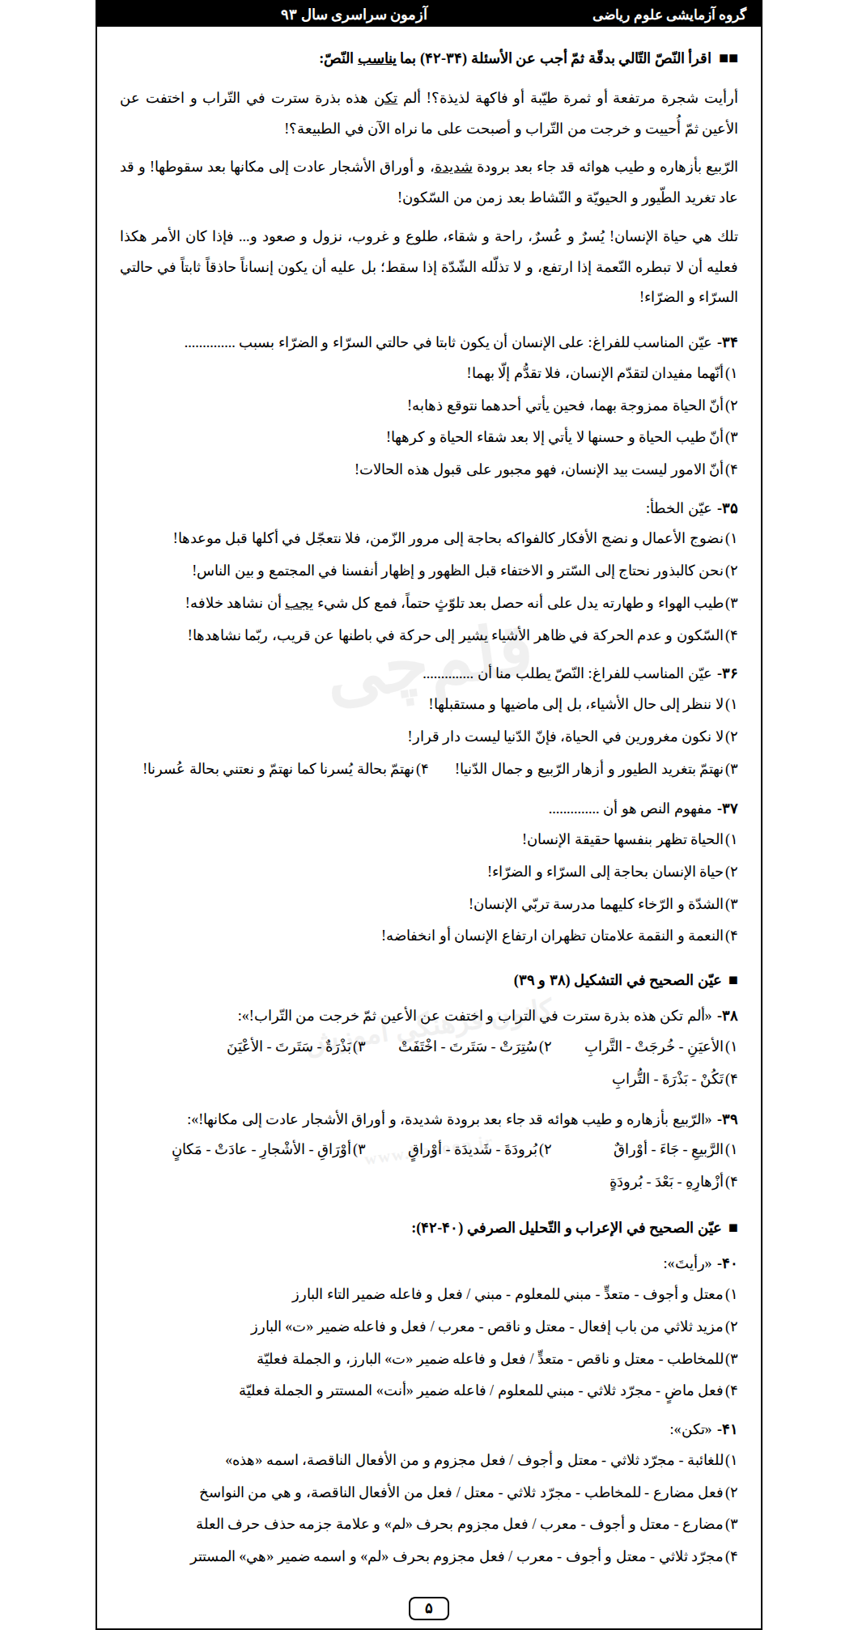گروه آزمایشی علوم ریاضی آزمون سراسری سال ۹۳
قلم‌چی
کانون فرهنگی آموزش
www.kanoon.ir
■■ اقرأ النّصّ التّالي بدقّة ثمّ أجب عن الأسئلة (۳۴-۴۲) بما يناسب النّصّ:
أرأيت شجرة مرتفعة أو ثمرة طيّبة أو فاكهة لذيذة؟! ألم تكن هذه بذرة سترت في التّراب و اختفت عن الأعين ثمّ أُحييت و خرجت من التّراب و أصبحت على ما نراه الآن في الطبيعة؟!
الرّبيع بأزهاره و طيب هوائه قد جاء بعد برودة شديدة، و أوراق الأشجار عادت إلى مكانها بعد سقوطها! و قد عاد تغريد الطّيور و الحيويّة و النّشاط بعد زمن من السّكون!
تلك هي حياة الإنسان! يُسرٌ و عُسرٌ، راحة و شقاء، طلوع و غروب، نزول و صعود و... فإذا كان الأمر هكذا فعليه أن لا تبطره النّعمة إذا ارتفع، و لا تذلّله الشّدّة إذا سقط؛ بل عليه أن يكون إنساناً حاذقاً ثابتاً في حالتي السرّاء و الضرّاء!
۳۴- عيّن المناسب للفراغ: على الإنسان أن يكون ثابتا في حالتي السرّاء و الضرّاء بسبب ..............
أنّهما مفيدان لتقدّم الإنسان، فلا تقدُّم إلّا بهما!
أنّ الحياة ممزوجة بهما، فحين يأتي أحدهما نتوقع ذهابه!
أنّ طيب الحياة و حسنها لا يأتي إلا بعد شقاء الحياة و كرهها!
أنّ الامور ليست بيد الإنسان، فهو مجبور على قبول هذه الحالات!
۳۵- عيّن الخطأ:
نضوج الأعمال و نضج الأفكار كالفواكه بحاجة إلى مرور الزّمن، فلا نتعجّل في أكلها قبل موعدها!
نحن كالبذور نحتاج إلى السّتر و الاختفاء قبل الظهور و إظهار أنفسنا في المجتمع و بين الناس!
طيب الهواء و طهارته يدل على أنه حصل بعد تلوّثٍ حتماً، فمع كل شيء يجب أن نشاهد خلافه!
السّكون و عدم الحركة في ظاهر الأشياء يشير إلى حركة في باطنها عن قريب، ربّما نشاهدها!
۳۶- عيّن المناسب للفراغ: النّصّ يطلب منا أن ..............
لا ننظر إلى حال الأشياء، بل إلى ماضيها و مستقبلها!
لا نكون مغرورين في الحياة، فإنّ الدّنيا ليست دار قرار!
نهتمّ بتغريد الطيور و أزهار الرّبيع و جمال الدّنيا!
نهتمّ بحالة يُسرنا كما نهتمّ و نعتني بحالة عُسرنا!
۳۷- مفهوم النص هو أن ..............
الحياة تظهر بنفسها حقيقة الإنسان!
حياة الإنسان بحاجة إلى السرّاء و الضرّاء!
الشدّة و الرّخاء كليهما مدرسة تربّي الإنسان!
النعمة و النقمة علامتان تظهران ارتفاع الإنسان أو انخفاضه!
■ عيّن الصحيح في التشكيل (۳۸ و ۳۹)
۳۸- «ألم تكن هذه بذرة سترت في التراب و اختفت عن الأعين ثمّ خرجت من التّراب!»:
الأعيَنِ - خُرجَتْ - التَّرابِ
سُتِرَتْ - سَتَرتَ - اخْتَفَتْ
بَذْرَةٌ - سَتَرتَ - الأعْيَنَ
تَكُنْ - بَذْرَةَ - التُّرابِ
۳۹- «الرّبيع بأزهاره و طيب هوائه قد جاء بعد برودة شديدة، و أوراق الأشجار عادت إلى مكانها!»:
الرَّبيعِ - جَاءَ - أوْراقٌ
بُرودَةَ - شَديدَة - أوْراقٍ
أوْرَاقِ - الأشْجارِ - عادَتْ - مَكانٍ
أزْهارِهِ - بَعْدَ - بُرودَةٍ
■ عيّن الصحيح في الإعراب و التّحليل الصرفي (۴۰-۴۲):
۴۰- «رأيتَ»:
معتل و أجوف - متعدٍّ - مبني للمعلوم - مبني / فعل و فاعله ضمير التاء البارز
مزيد ثلاثي من باب إفعال - معتل و ناقص - معرب / فعل و فاعله ضمير «ت» البارز
للمخاطب - معتل و ناقص - متعدٍّ / فعل و فاعله ضمير «ت» البارز، و الجملة فعليّة
فعل ماضٍ - مجرّد ثلاثي - مبني للمعلوم / فاعله ضمير «أنت» المستتر و الجملة فعليّة
۴۱- «تكن»:
للغائبة - مجرّد ثلاثي - معتل و أجوف / فعل مجزوم و من الأفعال الناقصة، اسمه «هذه»
فعل مضارع - للمخاطب - مجرّد ثلاثي - معتل / فعل من الأفعال الناقصة، و هي من النواسخ
مضارع - معتل و أجوف - معرب / فعل مجزوم بحرف «لم» و علامة جزمه حذف حرف العلة
مجرّد ثلاثي - معتل و أجوف - معرب / فعل مجزوم بحرف «لم» و اسمه ضمير «هي» المستتر
۵